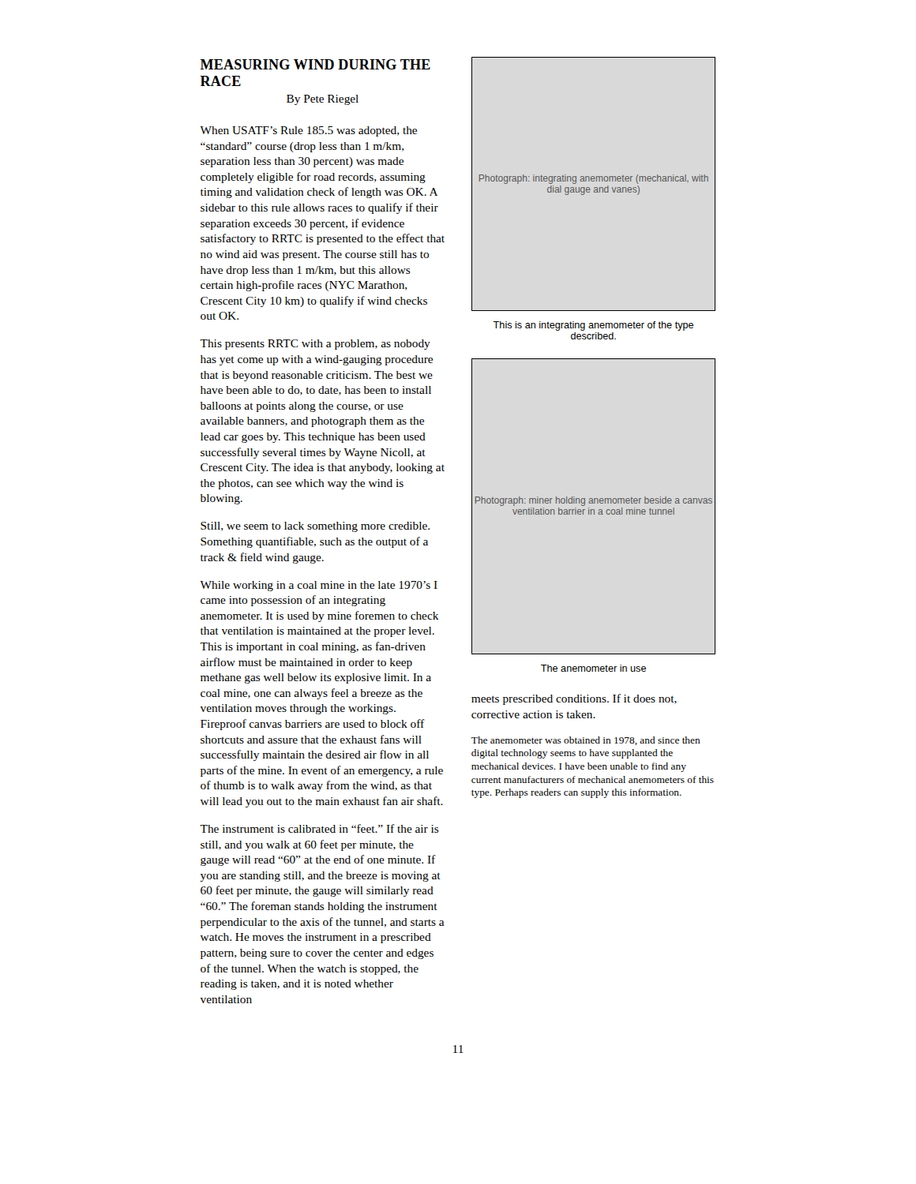MEASURING WIND DURING THE RACE
By Pete Riegel
When USATF’s Rule 185.5 was adopted, the “standard” course (drop less than 1 m/km, separation less than 30 percent) was made completely eligible for road records, assuming timing and validation check of length was OK. A sidebar to this rule allows races to qualify if their separation exceeds 30 percent, if evidence satisfactory to RRTC is presented to the effect that no wind aid was present. The course still has to have drop less than 1 m/km, but this allows certain high-profile races (NYC Marathon, Crescent City 10 km) to qualify if wind checks out OK.
This presents RRTC with a problem, as nobody has yet come up with a wind-gauging procedure that is beyond reasonable criticism. The best we have been able to do, to date, has been to install balloons at points along the course, or use available banners, and photograph them as the lead car goes by. This technique has been used successfully several times by Wayne Nicoll, at Crescent City. The idea is that anybody, looking at the photos, can see which way the wind is blowing.
Still, we seem to lack something more credible. Something quantifiable, such as the output of a track & field wind gauge.
While working in a coal mine in the late 1970’s I came into possession of an integrating anemometer. It is used by mine foremen to check that ventilation is maintained at the proper level. This is important in coal mining, as fan-driven airflow must be maintained in order to keep methane gas well below its explosive limit. In a coal mine, one can always feel a breeze as the ventilation moves through the workings. Fireproof canvas barriers are used to block off shortcuts and assure that the exhaust fans will successfully maintain the desired air flow in all parts of the mine. In event of an emergency, a rule of thumb is to walk away from the wind, as that will lead you out to the main exhaust fan air shaft.
The instrument is calibrated in “feet.” If the air is still, and you walk at 60 feet per minute, the gauge will read “60” at the end of one minute. If you are standing still, and the breeze is moving at 60 feet per minute, the gauge will similarly read “60.” The foreman stands holding the instrument perpendicular to the axis of the tunnel, and starts a watch. He moves the instrument in a prescribed pattern, being sure to cover the center and edges of the tunnel. When the watch is stopped, the reading is taken, and it is noted whether ventilation
Photograph: integrating anemometer (mechanical, with dial gauge and vanes)
This is an integrating anemometer of the type described.
Photograph: miner holding anemometer beside a canvas ventilation barrier in a coal mine tunnel
The anemometer in use
meets prescribed conditions. If it does not, corrective action is taken.
The anemometer was obtained in 1978, and since then digital technology seems to have supplanted the mechanical devices. I have been unable to find any current manufacturers of mechanical anemometers of this type. Perhaps readers can supply this information.
11